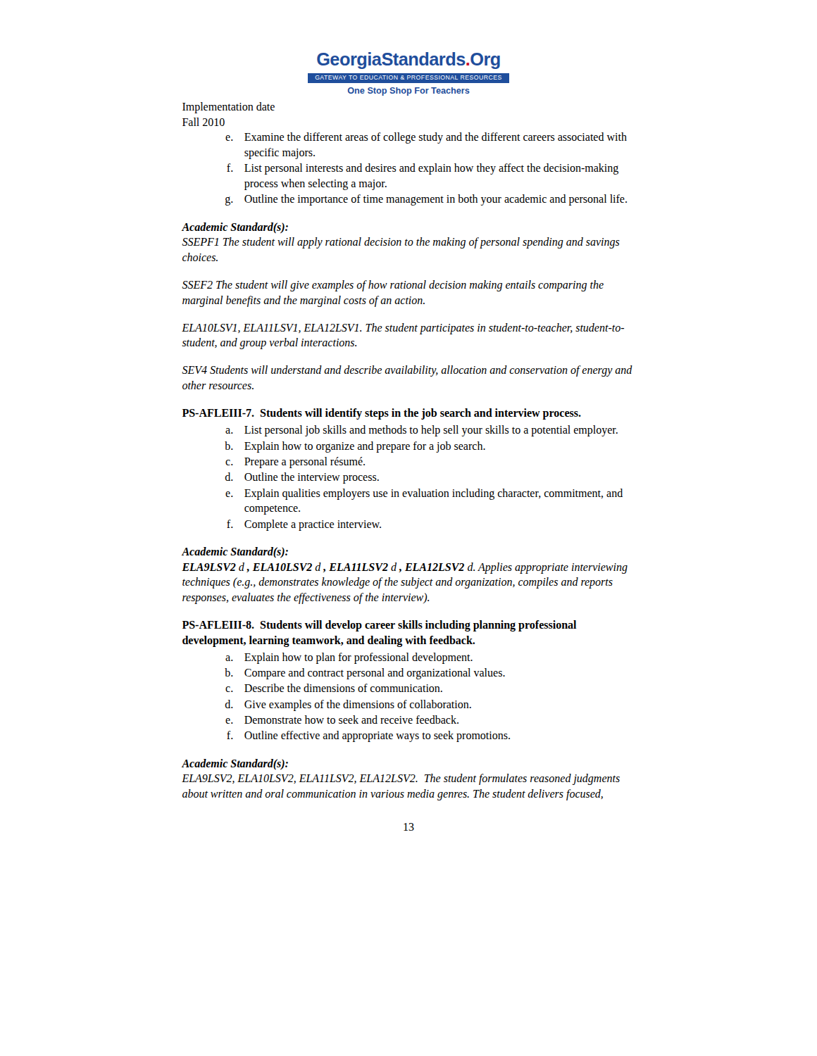Georgia Standards. Org
GATEWAY TO EDUCATION & PROFESSIONAL RESOURCES
One Stop Shop For Teachers
Implementation date
Fall 2010
Examine the different areas of college study and the different careers associated with specific majors.
List personal interests and desires and explain how they affect the decision-making process when selecting a major.
Outline the importance of time management in both your academic and personal life.
Academic Standard(s):
SSEPF1 The student will apply rational decision to the making of personal spending and savings choices.
SSEF2 The student will give examples of how rational decision making entails comparing the marginal benefits and the marginal costs of an action.
ELA10LSV1, ELA11LSV1, ELA12LSV1. The student participates in student-to-teacher, student-to-student, and group verbal interactions.
SEV4 Students will understand and describe availability, allocation and conservation of energy and other resources.
PS-AFLEIII-7. Students will identify steps in the job search and interview process.
List personal job skills and methods to help sell your skills to a potential employer.
Explain how to organize and prepare for a job search.
Prepare a personal résumé.
Outline the interview process.
Explain qualities employers use in evaluation including character, commitment, and competence.
Complete a practice interview.
Academic Standard(s):
ELA9LSV2 d , ELA10LSV2 d , ELA11LSV2 d , ELA12LSV2 d. Applies appropriate interviewing techniques (e.g., demonstrates knowledge of the subject and organization, compiles and reports responses, evaluates the effectiveness of the interview).
PS-AFLEIII-8. Students will develop career skills including planning professional development, learning teamwork, and dealing with feedback.
Explain how to plan for professional development.
Compare and contract personal and organizational values.
Describe the dimensions of communication.
Give examples of the dimensions of collaboration.
Demonstrate how to seek and receive feedback.
Outline effective and appropriate ways to seek promotions.
Academic Standard(s):
ELA9LSV2, ELA10LSV2, ELA11LSV2, ELA12LSV2. The student formulates reasoned judgments about written and oral communication in various media genres. The student delivers focused,
13